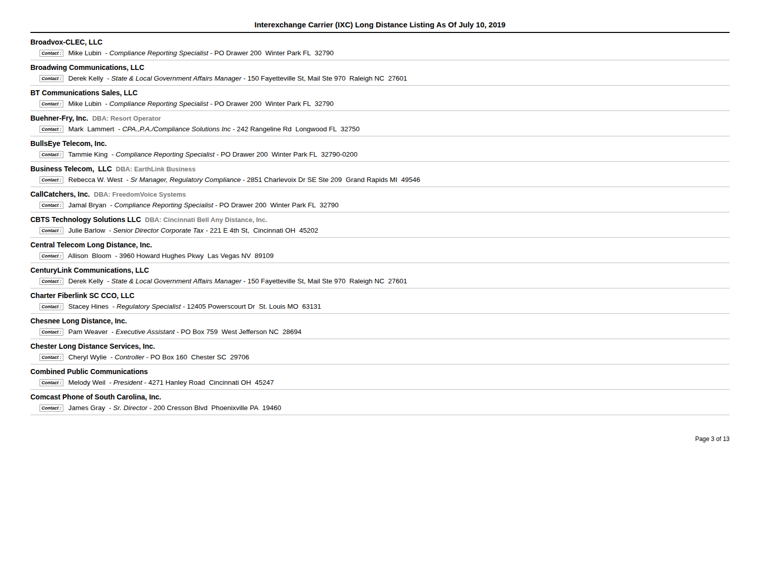Interexchange Carrier (IXC) Long Distance Listing As Of July 10, 2019
Broadvox-CLEC, LLC
Contact : Mike Lubin - Compliance Reporting Specialist - PO Drawer 200 Winter Park FL 32790
Broadwing Communications, LLC
Contact : Derek Kelly - State & Local Government Affairs Manager - 150 Fayetteville St, Mail Ste 970 Raleigh NC 27601
BT Communications Sales, LLC
Contact : Mike Lubin - Compliance Reporting Specialist - PO Drawer 200 Winter Park FL 32790
Buehner-Fry, Inc. DBA: Resort Operator
Contact : Mark Lammert - CPA.,P.A./Compliance Solutions Inc - 242 Rangeline Rd Longwood FL 32750
BullsEye Telecom, Inc.
Contact : Tammie King - Compliance Reporting Specialist - PO Drawer 200 Winter Park FL 32790-0200
Business Telecom, LLC DBA: EarthLink Business
Contact : Rebecca W. West - Sr Manager, Regulatory Compliance - 2851 Charlevoix Dr SE Ste 209 Grand Rapids MI 49546
CallCatchers, Inc. DBA: FreedomVoice Systems
Contact : Jamal Bryan - Compliance Reporting Specialist - PO Drawer 200 Winter Park FL 32790
CBTS Technology Solutions LLC DBA: Cincinnati Bell Any Distance, Inc.
Contact : Julie Barlow - Senior Director Corporate Tax - 221 E 4th St, Cincinnati OH 45202
Central Telecom Long Distance, Inc.
Contact : Allison Bloom - 3960 Howard Hughes Pkwy Las Vegas NV 89109
CenturyLink Communications, LLC
Contact : Derek Kelly - State & Local Government Affairs Manager - 150 Fayetteville St, Mail Ste 970 Raleigh NC 27601
Charter Fiberlink SC CCO, LLC
Contact : Stacey Hines - Regulatory Specialist - 12405 Powerscourt Dr St. Louis MO 63131
Chesnee Long Distance, Inc.
Contact : Pam Weaver - Executive Assistant - PO Box 759 West Jefferson NC 28694
Chester Long Distance Services, Inc.
Contact : Cheryl Wylie - Controller - PO Box 160 Chester SC 29706
Combined Public Communications
Contact : Melody Weil - President - 4271 Hanley Road Cincinnati OH 45247
Comcast Phone of South Carolina, Inc.
Contact : James Gray - Sr. Director - 200 Cresson Blvd Phoenixville PA 19460
Page 3 of 13